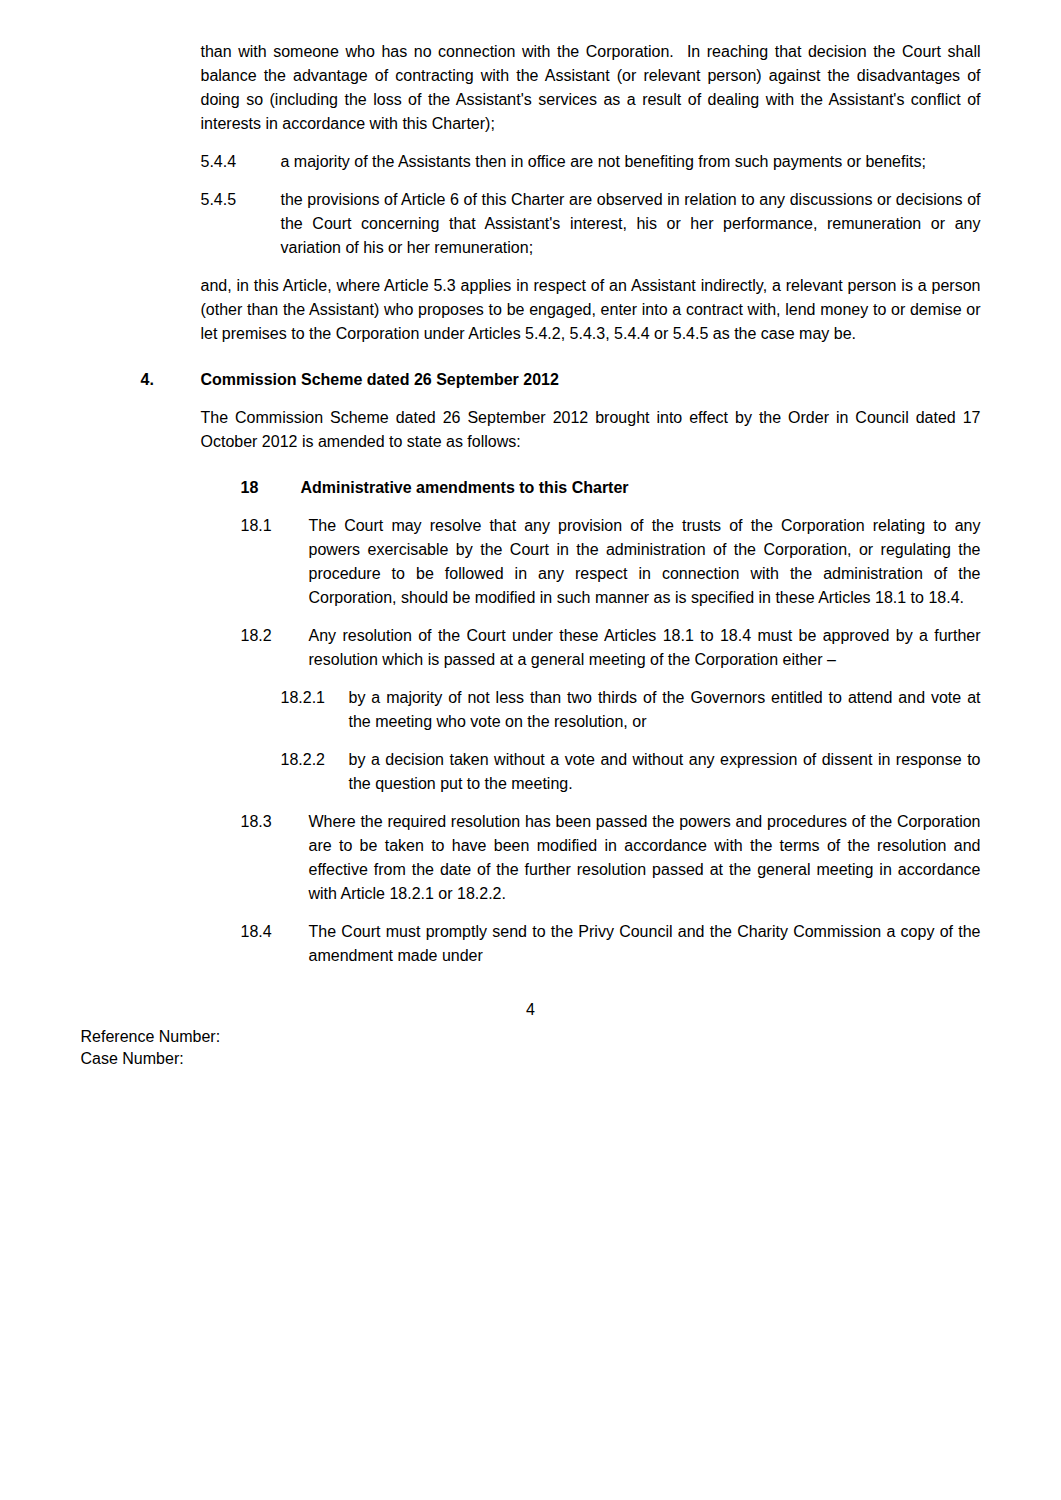than with someone who has no connection with the Corporation. In reaching that decision the Court shall balance the advantage of contracting with the Assistant (or relevant person) against the disadvantages of doing so (including the loss of the Assistant's services as a result of dealing with the Assistant's conflict of interests in accordance with this Charter);
5.4.4
a majority of the Assistants then in office are not benefiting from such payments or benefits;
5.4.5
the provisions of Article 6 of this Charter are observed in relation to any discussions or decisions of the Court concerning that Assistant's interest, his or her performance, remuneration or any variation of his or her remuneration;
and, in this Article, where Article 5.3 applies in respect of an Assistant indirectly, a relevant person is a person (other than the Assistant) who proposes to be engaged, enter into a contract with, lend money to or demise or let premises to the Corporation under Articles 5.4.2, 5.4.3, 5.4.4 or 5.4.5 as the case may be.
4.
Commission Scheme dated 26 September 2012
The Commission Scheme dated 26 September 2012 brought into effect by the Order in Council dated 17 October 2012 is amended to state as follows:
18
Administrative amendments to this Charter
18.1
The Court may resolve that any provision of the trusts of the Corporation relating to any powers exercisable by the Court in the administration of the Corporation, or regulating the procedure to be followed in any respect in connection with the administration of the Corporation, should be modified in such manner as is specified in these Articles 18.1 to 18.4.
18.2
Any resolution of the Court under these Articles 18.1 to 18.4 must be approved by a further resolution which is passed at a general meeting of the Corporation either –
18.2.1
by a majority of not less than two thirds of the Governors entitled to attend and vote at the meeting who vote on the resolution, or
18.2.2
by a decision taken without a vote and without any expression of dissent in response to the question put to the meeting.
18.3
Where the required resolution has been passed the powers and procedures of the Corporation are to be taken to have been modified in accordance with the terms of the resolution and effective from the date of the further resolution passed at the general meeting in accordance with Article 18.2.1 or 18.2.2.
18.4
The Court must promptly send to the Privy Council and the Charity Commission a copy of the amendment made under
4
Reference Number:
Case Number: